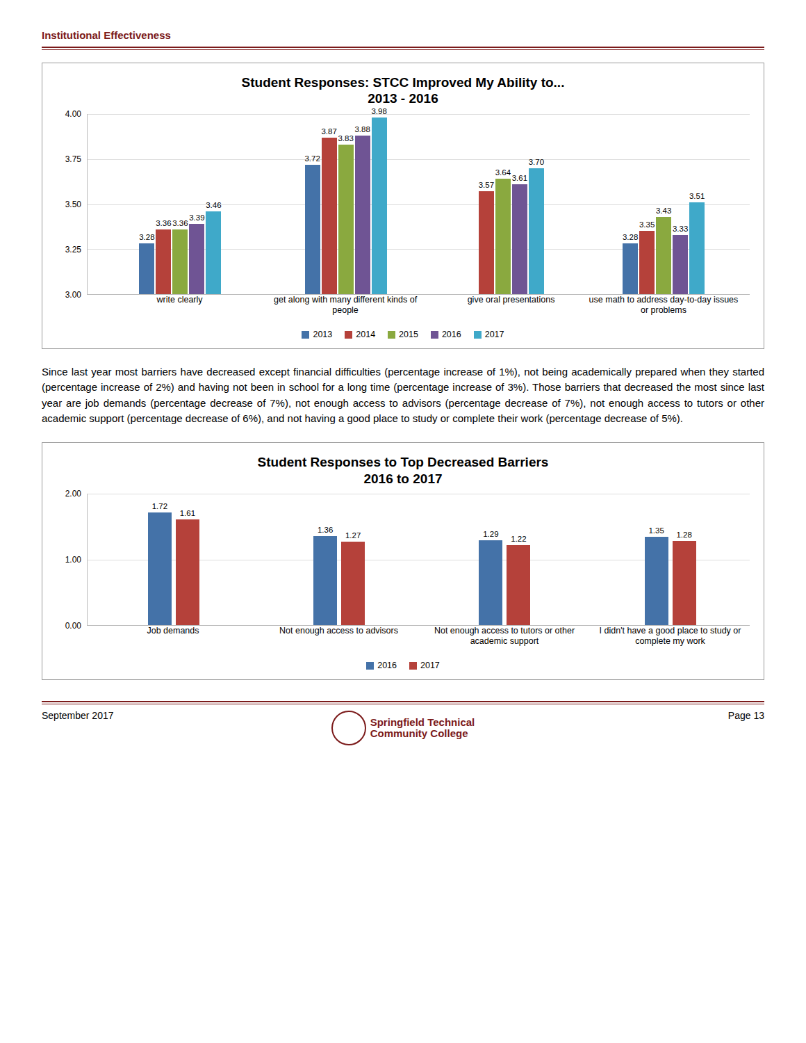Institutional Effectiveness
Student Responses: STCC Improved My Ability to...
2013 - 2016
4.00
3.75
3.50
3.25
3.00
3.28
3.36
3.36
3.39
3.46
3.72
3.87
3.83
3.88
3.98
3.57
3.64
3.61
3.70
3.28
3.35
3.43
3.33
3.51
write clearly
get along with many different kinds of people
give oral presentations
use math to address day-to-day issues or problems
2013
2014
2015
2016
2017
Since last year most barriers have decreased except financial difficulties (percentage increase of 1%), not being academically prepared when they started (percentage increase of 2%) and having not been in school for a long time (percentage increase of 3%). Those barriers that decreased the most since last year are job demands (percentage decrease of 7%), not enough access to advisors (percentage decrease of 7%), not enough access to tutors or other academic support (percentage decrease of 6%), and not having a good place to study or complete their work (percentage decrease of 5%).
Student Responses to Top Decreased Barriers
2016 to 2017
2.00
1.00
0.00
1.72
1.61
1.36
1.27
1.29
1.22
1.35
1.28
Job demands
Not enough access to advisors
Not enough access to tutors or other academic support
I didn't have a good place to study or complete my work
2016
2017
September 2017
Page 13
Springfield Technical
Community College